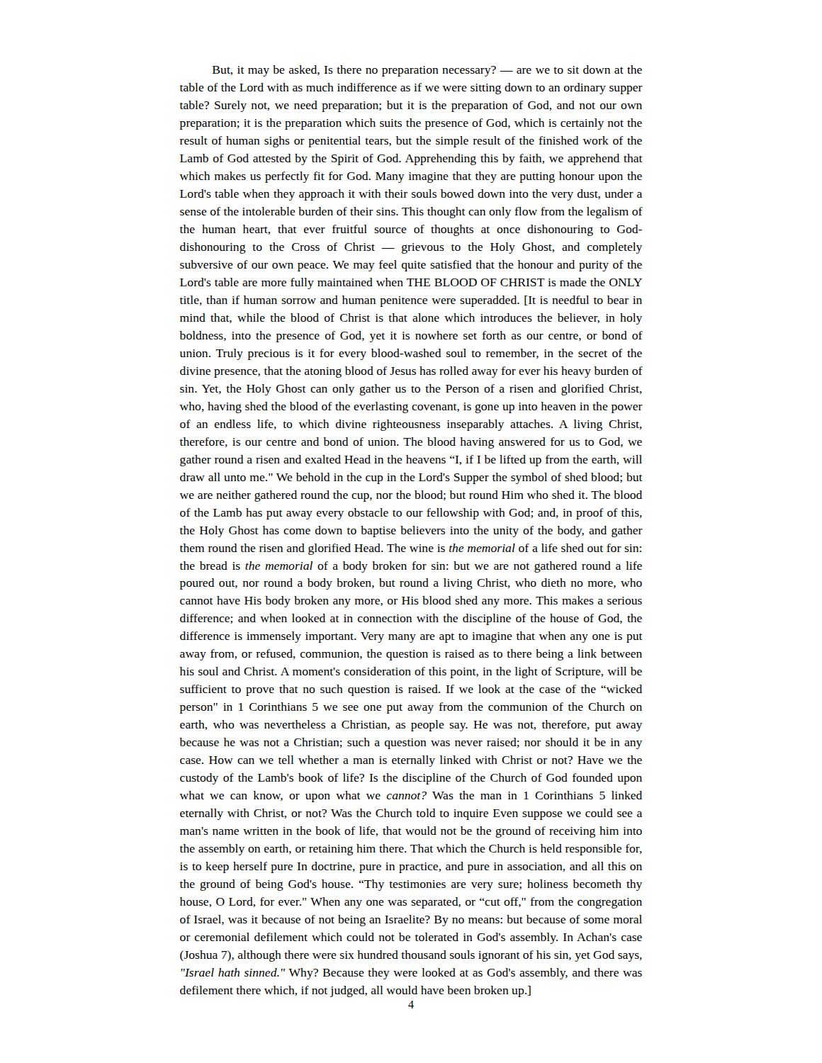But, it may be asked, Is there no preparation necessary? — are we to sit down at the table of the Lord with as much indifference as if we were sitting down to an ordinary supper table? Surely not, we need preparation; but it is the preparation of God, and not our own preparation; it is the preparation which suits the presence of God, which is certainly not the result of human sighs or penitential tears, but the simple result of the finished work of the Lamb of God attested by the Spirit of God. Apprehending this by faith, we apprehend that which makes us perfectly fit for God. Many imagine that they are putting honour upon the Lord's table when they approach it with their souls bowed down into the very dust, under a sense of the intolerable burden of their sins. This thought can only flow from the legalism of the human heart, that ever fruitful source of thoughts at once dishonouring to God-dishonouring to the Cross of Christ — grievous to the Holy Ghost, and completely subversive of our own peace. We may feel quite satisfied that the honour and purity of the Lord's table are more fully maintained when THE BLOOD OF CHRIST is made the ONLY title, than if human sorrow and human penitence were superadded. [It is needful to bear in mind that, while the blood of Christ is that alone which introduces the believer, in holy boldness, into the presence of God, yet it is nowhere set forth as our centre, or bond of union. Truly precious is it for every blood-washed soul to remember, in the secret of the divine presence, that the atoning blood of Jesus has rolled away for ever his heavy burden of sin. Yet, the Holy Ghost can only gather us to the Person of a risen and glorified Christ, who, having shed the blood of the everlasting covenant, is gone up into heaven in the power of an endless life, to which divine righteousness inseparably attaches. A living Christ, therefore, is our centre and bond of union. The blood having answered for us to God, we gather round a risen and exalted Head in the heavens “I, if I be lifted up from the earth, will draw all unto me." We behold in the cup in the Lord's Supper the symbol of shed blood; but we are neither gathered round the cup, nor the blood; but round Him who shed it. The blood of the Lamb has put away every obstacle to our fellowship with God; and, in proof of this, the Holy Ghost has come down to baptise believers into the unity of the body, and gather them round the risen and glorified Head. The wine is the memorial of a life shed out for sin: the bread is the memorial of a body broken for sin: but we are not gathered round a life poured out, nor round a body broken, but round a living Christ, who dieth no more, who cannot have His body broken any more, or His blood shed any more. This makes a serious difference; and when looked at in connection with the discipline of the house of God, the difference is immensely important. Very many are apt to imagine that when any one is put away from, or refused, communion, the question is raised as to there being a link between his soul and Christ. A moment's consideration of this point, in the light of Scripture, will be sufficient to prove that no such question is raised. If we look at the case of the “wicked person" in 1 Corinthians 5 we see one put away from the communion of the Church on earth, who was nevertheless a Christian, as people say. He was not, therefore, put away because he was not a Christian; such a question was never raised; nor should it be in any case. How can we tell whether a man is eternally linked with Christ or not? Have we the custody of the Lamb's book of life? Is the discipline of the Church of God founded upon what we can know, or upon what we cannot? Was the man in 1 Corinthians 5 linked eternally with Christ, or not? Was the Church told to inquire Even suppose we could see a man's name written in the book of life, that would not be the ground of receiving him into the assembly on earth, or retaining him there. That which the Church is held responsible for, is to keep herself pure In doctrine, pure in practice, and pure in association, and all this on the ground of being God's house. “Thy testimonies are very sure; holiness becometh thy house, O Lord, for ever." When any one was separated, or “cut off," from the congregation of Israel, was it because of not being an Israelite? By no means: but because of some moral or ceremonial defilement which could not be tolerated in God's assembly. In Achan's case (Joshua 7), although there were six hundred thousand souls ignorant of his sin, yet God says, "Israel hath sinned." Why? Because they were looked at as God's assembly, and there was defilement there which, if not judged, all would have been broken up.]
4